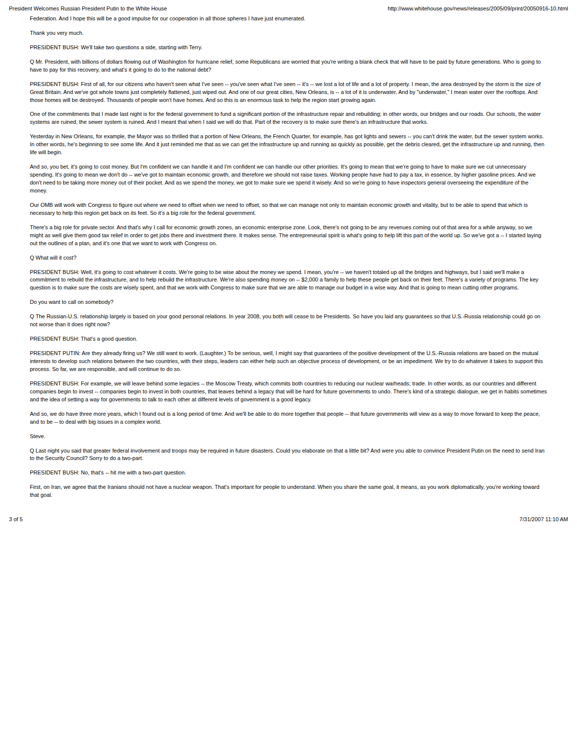President Welcomes Russian President Putin to the White House http://www.whitehouse.gov/news/releases/2005/09/print/20050916-10.html
Federation. And I hope this will be a good impulse for our cooperation in all those spheres I have just enumerated.
Thank you very much.
PRESIDENT BUSH: We'll take two questions a side, starting with Terry.
Q Mr. President, with billions of dollars flowing out of Washington for hurricane relief, some Republicans are worried that you're writing a blank check that will have to be paid by future generations. Who is going to have to pay for this recovery, and what's it going to do to the national debt?
PRESIDENT BUSH: First of all, for our citizens who haven't seen what I've seen -- you've seen what I've seen -- it's -- we lost a lot of life and a lot of property. I mean, the area destroyed by the storm is the size of Great Britain. And we've got whole towns just completely flattened, just wiped out. And one of our great cities, New Orleans, is -- a lot of it is underwater. And by "underwater," I mean water over the rooftops. And those homes will be destroyed. Thousands of people won't have homes. And so this is an enormous task to help the region start growing again.
One of the commitments that I made last night is for the federal government to fund a significant portion of the infrastructure repair and rebuilding; in other words, our bridges and our roads. Our schools, the water systems are ruined, the sewer system is ruined. And I meant that when I said we will do that. Part of the recovery is to make sure there's an infrastructure that works.
Yesterday in New Orleans, for example, the Mayor was so thrilled that a portion of New Orleans, the French Quarter, for example, has got lights and sewers -- you can't drink the water, but the sewer system works. In other words, he's beginning to see some life. And it just reminded me that as we can get the infrastructure up and running as quickly as possible, get the debris cleared, get the infrastructure up and running, then life will begin.
And so, you bet, it's going to cost money. But I'm confident we can handle it and I'm confident we can handle our other priorities. It's going to mean that we're going to have to make sure we cut unnecessary spending. It's going to mean we don't do -- we've got to maintain economic growth, and therefore we should not raise taxes. Working people have had to pay a tax, in essence, by higher gasoline prices. And we don't need to be taking more money out of their pocket. And as we spend the money, we got to make sure we spend it wisely. And so we're going to have inspectors general overseeing the expenditure of the money.
Our OMB will work with Congress to figure out where we need to offset when we need to offset, so that we can manage not only to maintain economic growth and vitality, but to be able to spend that which is necessary to help this region get back on its feet. So it's a big role for the federal government.
There's a big role for private sector. And that's why I call for economic growth zones, an economic enterprise zone. Look, there's not going to be any revenues coming out of that area for a while anyway, so we might as well give them good tax relief in order to get jobs there and investment there. It makes sense. The entrepreneurial spirit is what's going to help lift this part of the world up. So we've got a -- I started laying out the outlines of a plan, and it's one that we want to work with Congress on.
Q What will it cost?
PRESIDENT BUSH: Well, it's going to cost whatever it costs. We're going to be wise about the money we spend. I mean, you're -- we haven't totaled up all the bridges and highways, but I said we'll make a commitment to rebuild the infrastructure, and to help rebuild the infrastructure. We're also spending money on -- $2,000 a family to help these people get back on their feet. There's a variety of programs. The key question is to make sure the costs are wisely spent, and that we work with Congress to make sure that we are able to manage our budget in a wise way. And that is going to mean cutting other programs.
Do you want to call on somebody?
Q The Russian-U.S. relationship largely is based on your good personal relations. In year 2008, you both will cease to be Presidents. So have you laid any guarantees so that U.S.-Russia relationship could go on not worse than it does right now?
PRESIDENT BUSH: That's a good question.
PRESIDENT PUTIN: Are they already firing us? We still want to work. (Laughter.) To be serious, well, I might say that guarantees of the positive development of the U.S.-Russia relations are based on the mutual interests to develop such relations between the two countries, with their steps, leaders can either help such an objective process of development, or be an impediment. We try to do whatever it takes to support this process. So far, we are responsible, and will continue to do so.
PRESIDENT BUSH: For example, we will leave behind some legacies -- the Moscow Treaty, which commits both countries to reducing our nuclear warheads; trade. In other words, as our countries and different companies begin to invest -- companies begin to invest in both countries, that leaves behind a legacy that will be hard for future governments to undo. There's kind of a strategic dialogue, we get in habits sometimes and the idea of setting a way for governments to talk to each other at different levels of government is a good legacy.
And so, we do have three more years, which I found out is a long period of time. And we'll be able to do more together that people -- that future governments will view as a way to move forward to keep the peace, and to be -- to deal with big issues in a complex world.
Steve.
Q Last night you said that greater federal involvement and troops may be required in future disasters. Could you elaborate on that a little bit? And were you able to convince President Putin on the need to send Iran to the Security Council? Sorry to do a two-part.
PRESIDENT BUSH: No, that's -- hit me with a two-part question.
First, on Iran, we agree that the Iranians should not have a nuclear weapon. That's important for people to understand. When you share the same goal, it means, as you work diplomatically, you're working toward that goal.
3 of 5 7/31/2007 11:10 AM